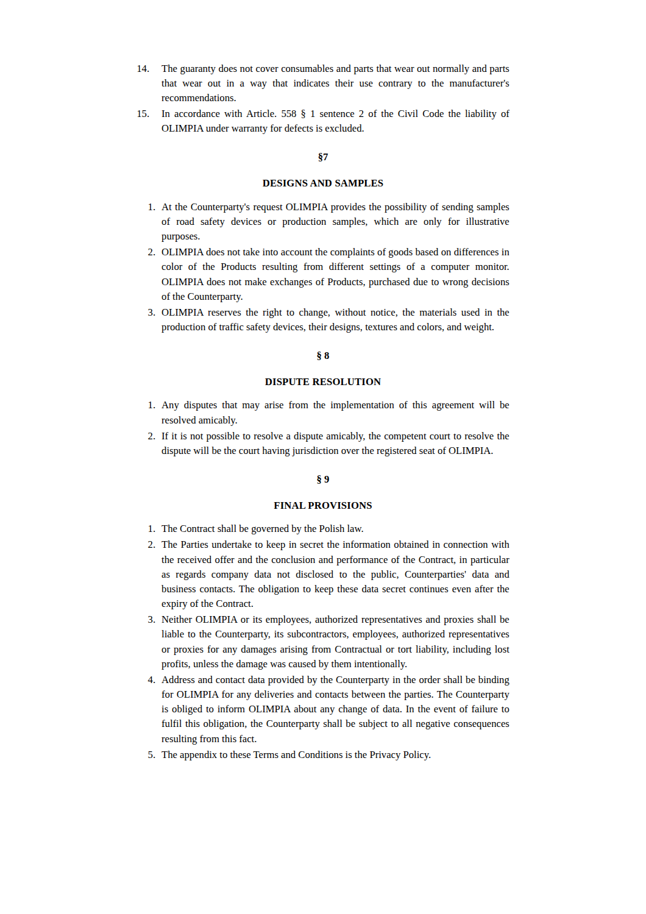The guaranty does not cover consumables and parts that wear out normally and parts that wear out in a way that indicates their use contrary to the manufacturer's recommendations.
In accordance with Article. 558 § 1 sentence 2 of the Civil Code the liability of OLIMPIA under warranty for defects is excluded.
§7
DESIGNS AND SAMPLES
At the Counterparty's request OLIMPIA provides the possibility of sending samples of road safety devices or production samples, which are only for illustrative purposes.
OLIMPIA does not take into account the complaints of goods based on differences in color of the Products resulting from different settings of a computer monitor. OLIMPIA does not make exchanges of Products, purchased due to wrong decisions of the Counterparty.
OLIMPIA reserves the right to change, without notice, the materials used in the production of traffic safety devices, their designs, textures and colors, and weight.
§ 8
DISPUTE RESOLUTION
Any disputes that may arise from the implementation of this agreement will be resolved amicably.
If it is not possible to resolve a dispute amicably, the competent court to resolve the dispute will be the court having jurisdiction over the registered seat of OLIMPIA.
§ 9
FINAL PROVISIONS
The Contract shall be governed by the Polish law.
The Parties undertake to keep in secret the information obtained in connection with the received offer and the conclusion and performance of the Contract, in particular as regards company data not disclosed to the public, Counterparties' data and business contacts. The obligation to keep these data secret continues even after the expiry of the Contract.
Neither OLIMPIA or its employees, authorized representatives and proxies shall be liable to the Counterparty, its subcontractors, employees, authorized representatives or proxies for any damages arising from Contractual or tort liability, including lost profits, unless the damage was caused by them intentionally.
Address and contact data provided by the Counterparty in the order shall be binding for OLIMPIA for any deliveries and contacts between the parties. The Counterparty is obliged to inform OLIMPIA about any change of data. In the event of failure to fulfil this obligation, the Counterparty shall be subject to all negative consequences resulting from this fact.
The appendix to these Terms and Conditions is the Privacy Policy.